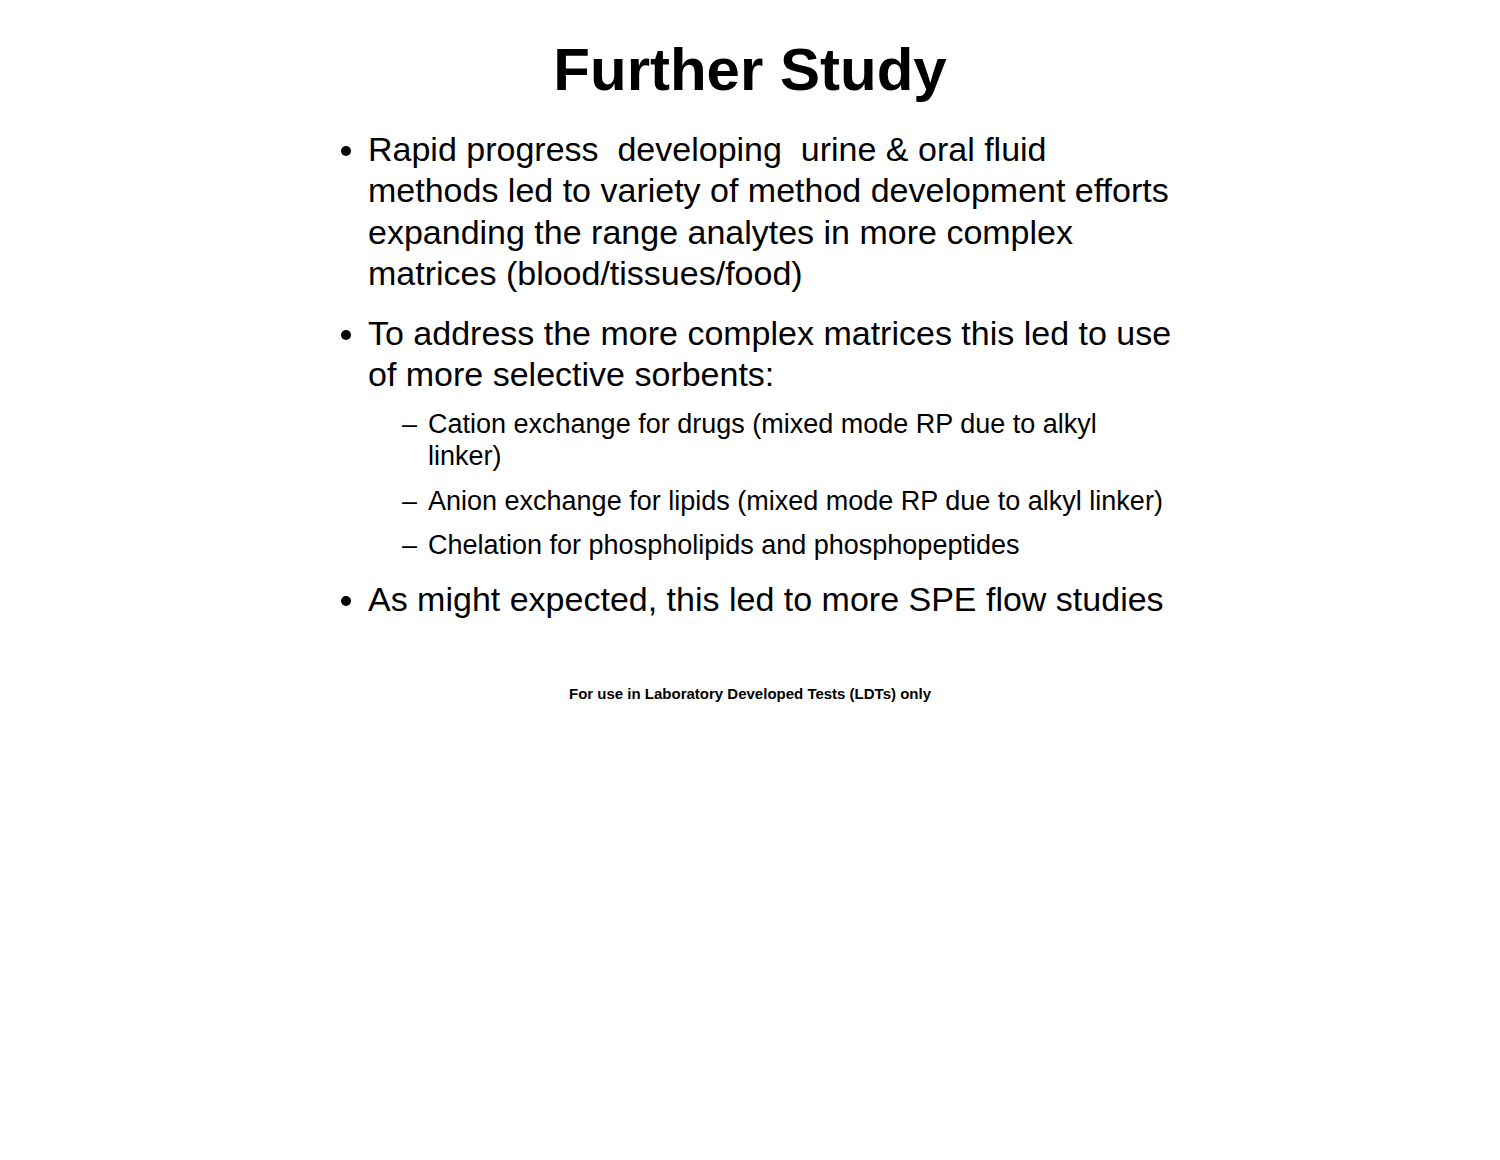Further Study
Rapid progress developing urine & oral fluid methods led to variety of method development efforts expanding the range analytes in more complex matrices (blood/tissues/food)
To address the more complex matrices this led to use of more selective sorbents:
Cation exchange for drugs (mixed mode RP due to alkyl linker)
Anion exchange for lipids (mixed mode RP due to alkyl linker)
Chelation for phospholipids and phosphopeptides
As might expected, this led to more SPE flow studies
For use in Laboratory Developed Tests (LDTs) only